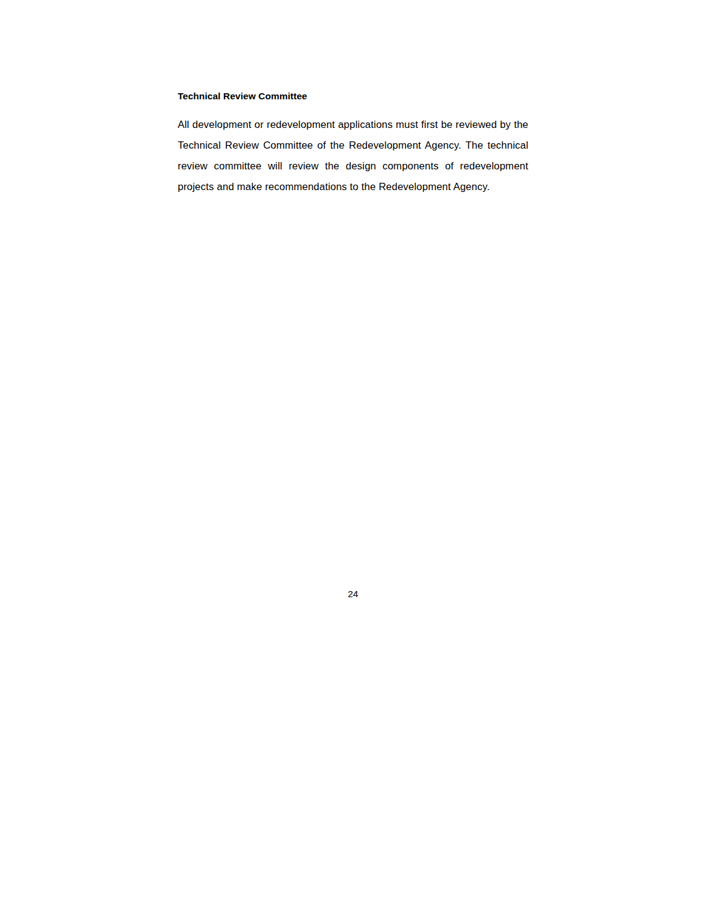Technical Review Committee
All development or redevelopment applications must first be reviewed by the Technical Review Committee of the Redevelopment Agency. The technical review committee will review the design components of redevelopment projects and make recommendations to the Redevelopment Agency.
24